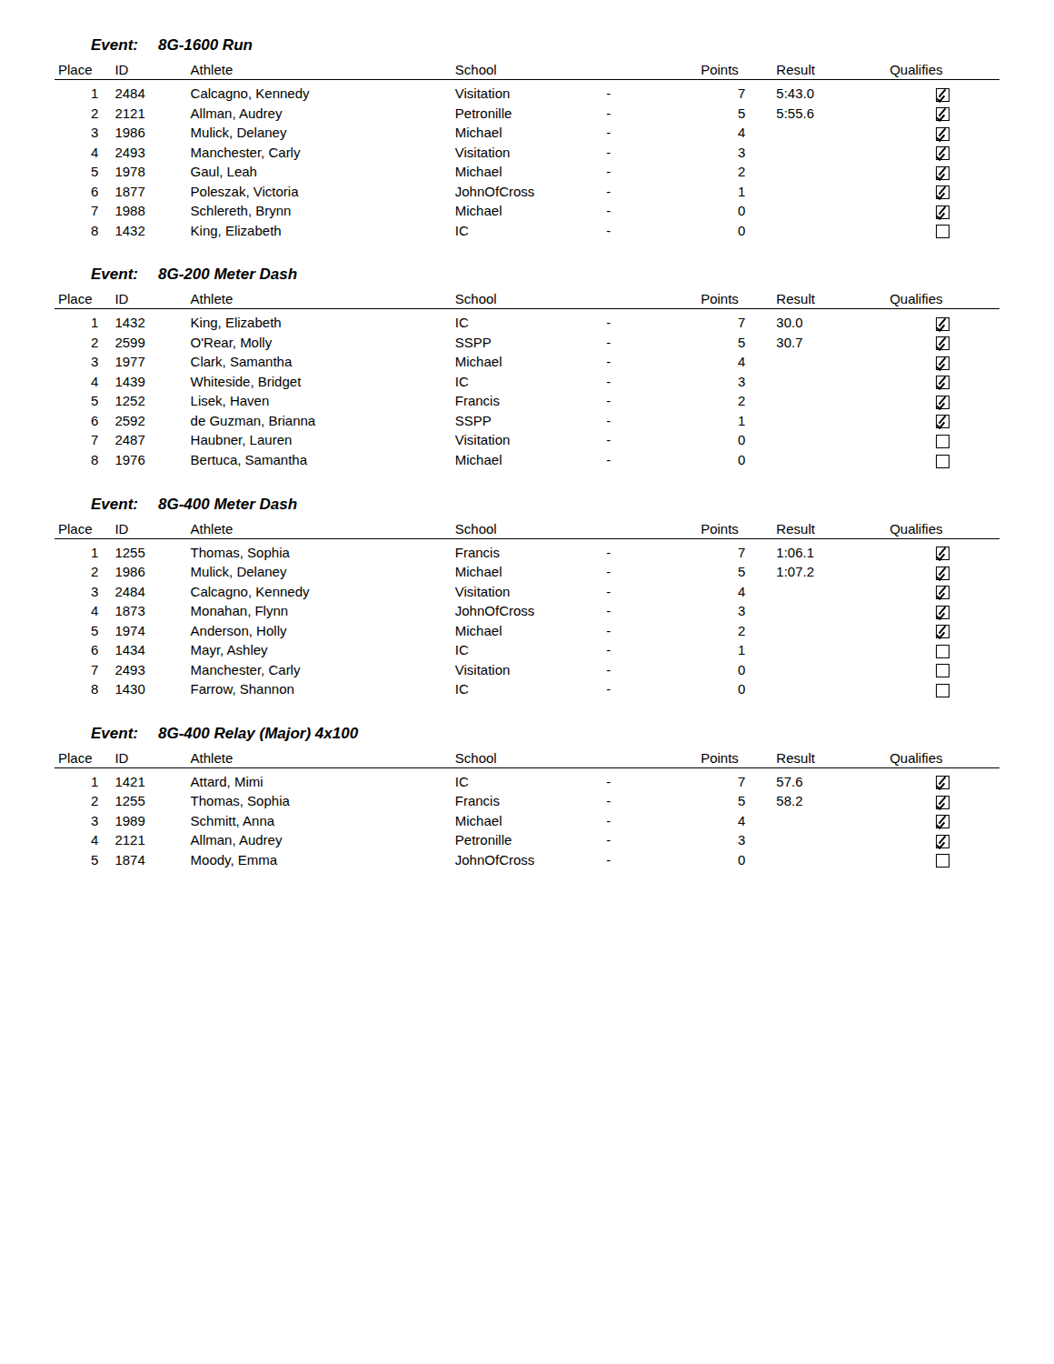Event: 8G-1600 Run
| Place | ID | Athlete | School | | Points | Result | Qualifies |
| --- | --- | --- | --- | --- | --- | --- | --- |
| 1 | 2484 | Calcagno, Kennedy | Visitation | - | 7 | 5:43.0 | |
| 2 | 2121 | Allman, Audrey | Petronille | - | 5 | 5:55.6 | |
| 3 | 1986 | Mulick, Delaney | Michael | - | 4 | | |
| 4 | 2493 | Manchester, Carly | Visitation | - | 3 | | |
| 5 | 1978 | Gaul, Leah | Michael | - | 2 | | |
| 6 | 1877 | Poleszak, Victoria | JohnOfCross | - | 1 | | |
| 7 | 1988 | Schlereth, Brynn | Michael | - | 0 | | |
| 8 | 1432 | King, Elizabeth | IC | - | 0 | | |
Event: 8G-200 Meter Dash
| Place | ID | Athlete | School | | Points | Result | Qualifies |
| --- | --- | --- | --- | --- | --- | --- | --- |
| 1 | 1432 | King, Elizabeth | IC | - | 7 | 30.0 | |
| 2 | 2599 | O'Rear, Molly | SSPP | - | 5 | 30.7 | |
| 3 | 1977 | Clark, Samantha | Michael | - | 4 | | |
| 4 | 1439 | Whiteside, Bridget | IC | - | 3 | | |
| 5 | 1252 | Lisek, Haven | Francis | - | 2 | | |
| 6 | 2592 | de Guzman, Brianna | SSPP | - | 1 | | |
| 7 | 2487 | Haubner, Lauren | Visitation | - | 0 | | |
| 8 | 1976 | Bertuca, Samantha | Michael | - | 0 | | |
Event: 8G-400 Meter Dash
| Place | ID | Athlete | School | | Points | Result | Qualifies |
| --- | --- | --- | --- | --- | --- | --- | --- |
| 1 | 1255 | Thomas, Sophia | Francis | - | 7 | 1:06.1 | |
| 2 | 1986 | Mulick, Delaney | Michael | - | 5 | 1:07.2 | |
| 3 | 2484 | Calcagno, Kennedy | Visitation | - | 4 | | |
| 4 | 1873 | Monahan, Flynn | JohnOfCross | - | 3 | | |
| 5 | 1974 | Anderson, Holly | Michael | - | 2 | | |
| 6 | 1434 | Mayr, Ashley | IC | - | 1 | | |
| 7 | 2493 | Manchester, Carly | Visitation | - | 0 | | |
| 8 | 1430 | Farrow, Shannon | IC | - | 0 | | |
Event: 8G-400 Relay (Major) 4x100
| Place | ID | Athlete | School | | Points | Result | Qualifies |
| --- | --- | --- | --- | --- | --- | --- | --- |
| 1 | 1421 | Attard, Mimi | IC | - | 7 | 57.6 | |
| 2 | 1255 | Thomas, Sophia | Francis | - | 5 | 58.2 | |
| 3 | 1989 | Schmitt, Anna | Michael | - | 4 | | |
| 4 | 2121 | Allman, Audrey | Petronille | - | 3 | | |
| 5 | 1874 | Moody, Emma | JohnOfCross | - | 0 | | |